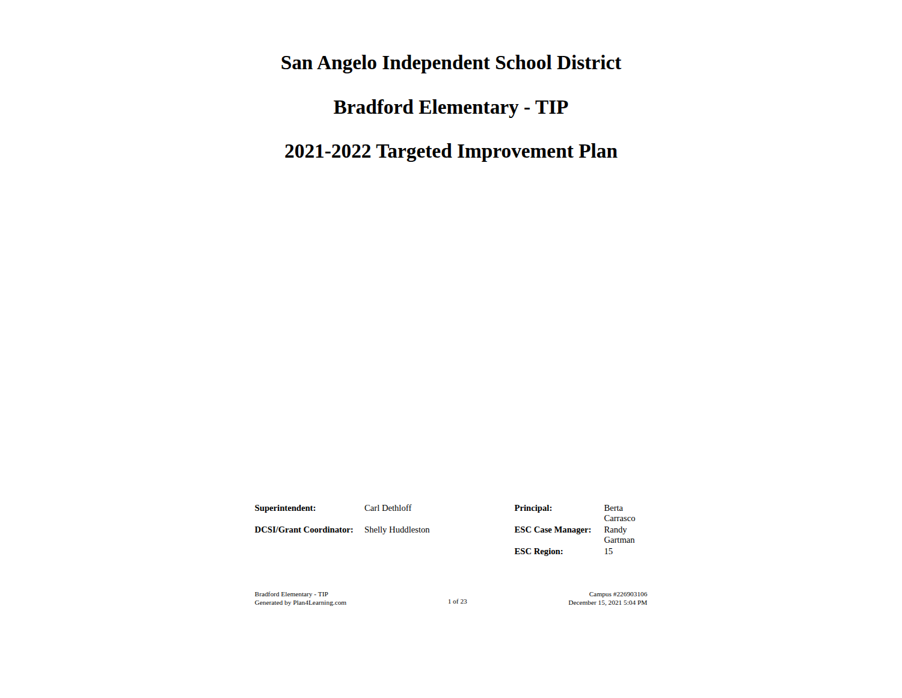San Angelo Independent School District
Bradford Elementary - TIP
2021-2022 Targeted Improvement Plan
| Superintendent: | Carl Dethloff | Principal: | Berta Carrasco |
| DCSI/Grant Coordinator: | Shelly Huddleston | ESC Case Manager: | Randy Gartman |
| | | ESC Region: | 15 |
Bradford Elementary - TIP
Generated by Plan4Learning.com
1 of 23
Campus #226903106
December 15, 2021 5:04 PM